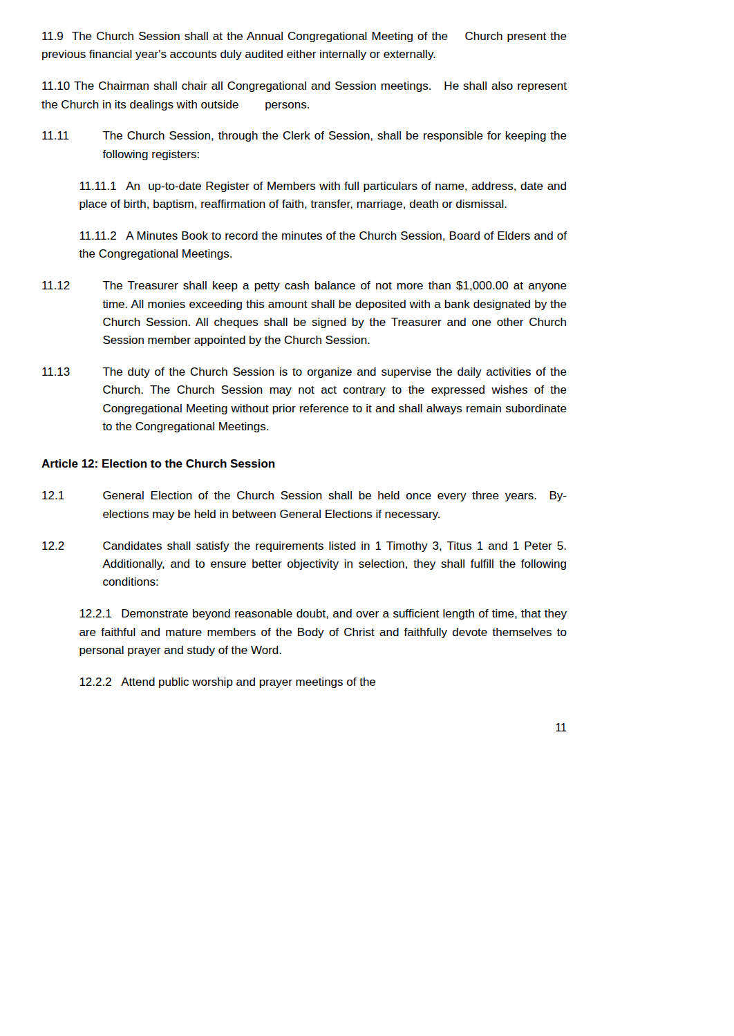11.9 The Church Session shall at the Annual Congregational Meeting of the Church present the previous financial year's accounts duly audited either internally or externally.
11.10 The Chairman shall chair all Congregational and Session meetings. He shall also represent the Church in its dealings with outside persons.
11.11 The Church Session, through the Clerk of Session, shall be responsible for keeping the following registers:
11.11.1 An up-to-date Register of Members with full particulars of name, address, date and place of birth, baptism, reaffirmation of faith, transfer, marriage, death or dismissal.
11.11.2 A Minutes Book to record the minutes of the Church Session, Board of Elders and of the Congregational Meetings.
11.12 The Treasurer shall keep a petty cash balance of not more than $1,000.00 at anyone time. All monies exceeding this amount shall be deposited with a bank designated by the Church Session. All cheques shall be signed by the Treasurer and one other Church Session member appointed by the Church Session.
11.13 The duty of the Church Session is to organize and supervise the daily activities of the Church. The Church Session may not act contrary to the expressed wishes of the Congregational Meeting without prior reference to it and shall always remain subordinate to the Congregational Meetings.
Article 12: Election to the Church Session
12.1 General Election of the Church Session shall be held once every three years. By-elections may be held in between General Elections if necessary.
12.2 Candidates shall satisfy the requirements listed in 1 Timothy 3, Titus 1 and 1 Peter 5. Additionally, and to ensure better objectivity in selection, they shall fulfill the following conditions:
12.2.1 Demonstrate beyond reasonable doubt, and over a sufficient length of time, that they are faithful and mature members of the Body of Christ and faithfully devote themselves to personal prayer and study of the Word.
12.2.2 Attend public worship and prayer meetings of the
11